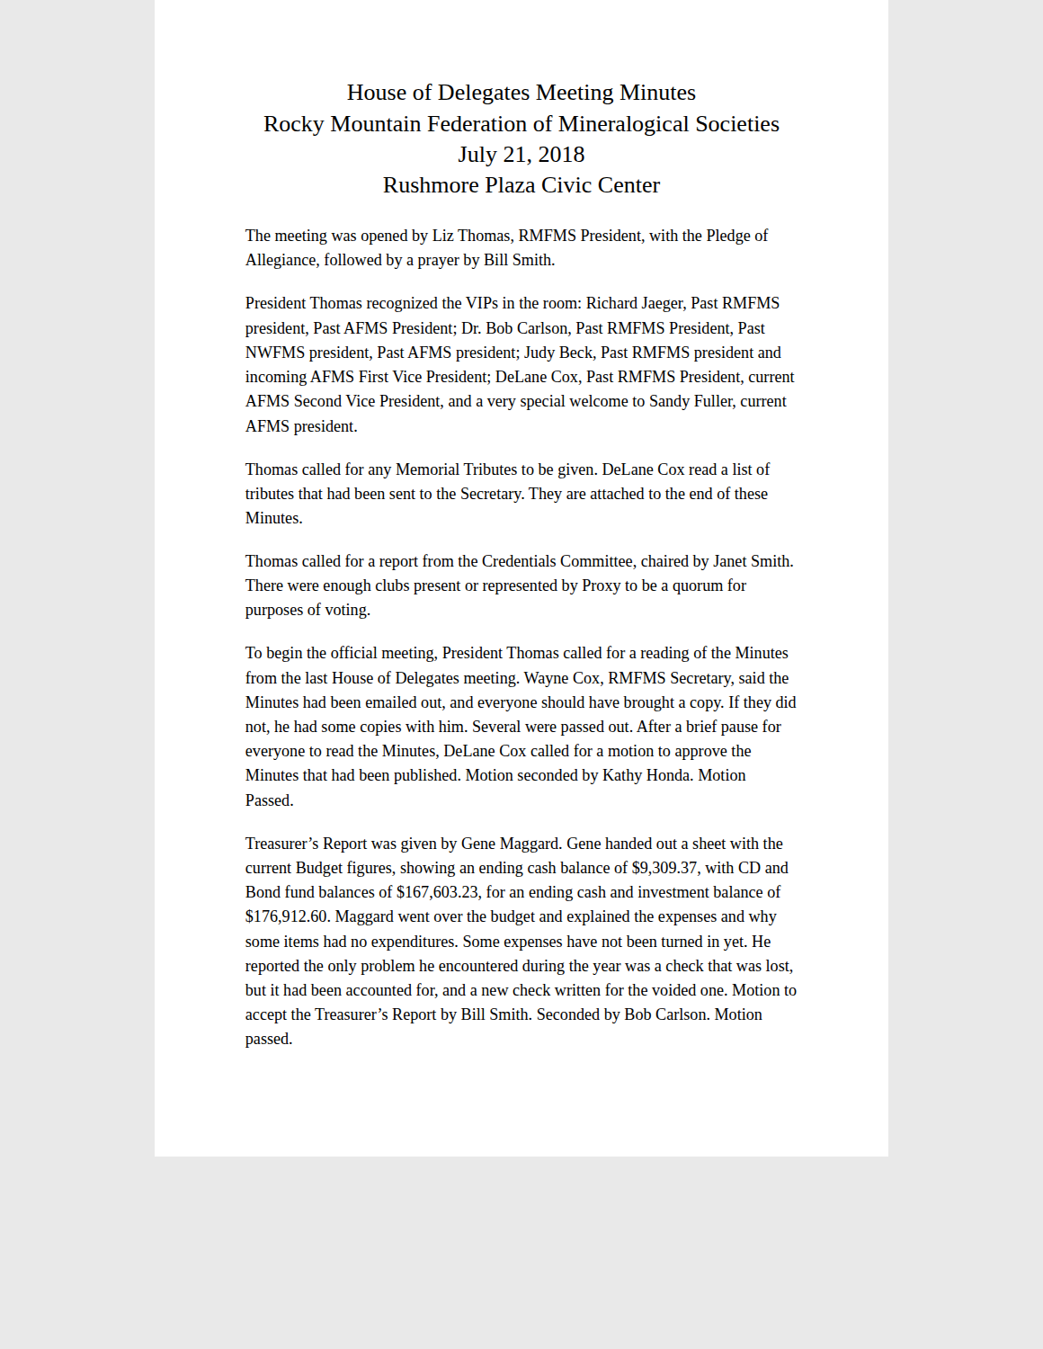House of Delegates Meeting Minutes
Rocky Mountain Federation of Mineralogical Societies
July 21, 2018
Rushmore Plaza Civic Center
The meeting was opened by Liz Thomas, RMFMS President, with the Pledge of Allegiance, followed by a prayer by Bill Smith.
President Thomas recognized the VIPs in the room: Richard Jaeger, Past RMFMS president, Past AFMS President; Dr. Bob Carlson, Past RMFMS President, Past NWFMS president, Past AFMS president; Judy Beck, Past RMFMS president and incoming AFMS First Vice President; DeLane Cox, Past RMFMS President, current AFMS Second Vice President, and a very special welcome to Sandy Fuller, current AFMS president.
Thomas called for any Memorial Tributes to be given. DeLane Cox read a list of tributes that had been sent to the Secretary. They are attached to the end of these Minutes.
Thomas called for a report from the Credentials Committee, chaired by Janet Smith. There were enough clubs present or represented by Proxy to be a quorum for purposes of voting.
To begin the official meeting, President Thomas called for a reading of the Minutes from the last House of Delegates meeting. Wayne Cox, RMFMS Secretary, said the Minutes had been emailed out, and everyone should have brought a copy. If they did not, he had some copies with him. Several were passed out. After a brief pause for everyone to read the Minutes, DeLane Cox called for a motion to approve the Minutes that had been published. Motion seconded by Kathy Honda. Motion Passed.
Treasurer’s Report was given by Gene Maggard. Gene handed out a sheet with the current Budget figures, showing an ending cash balance of $9,309.37, with CD and Bond fund balances of $167,603.23, for an ending cash and investment balance of $176,912.60. Maggard went over the budget and explained the expenses and why some items had no expenditures. Some expenses have not been turned in yet. He reported the only problem he encountered during the year was a check that was lost, but it had been accounted for, and a new check written for the voided one. Motion to accept the Treasurer’s Report by Bill Smith. Seconded by Bob Carlson. Motion passed.